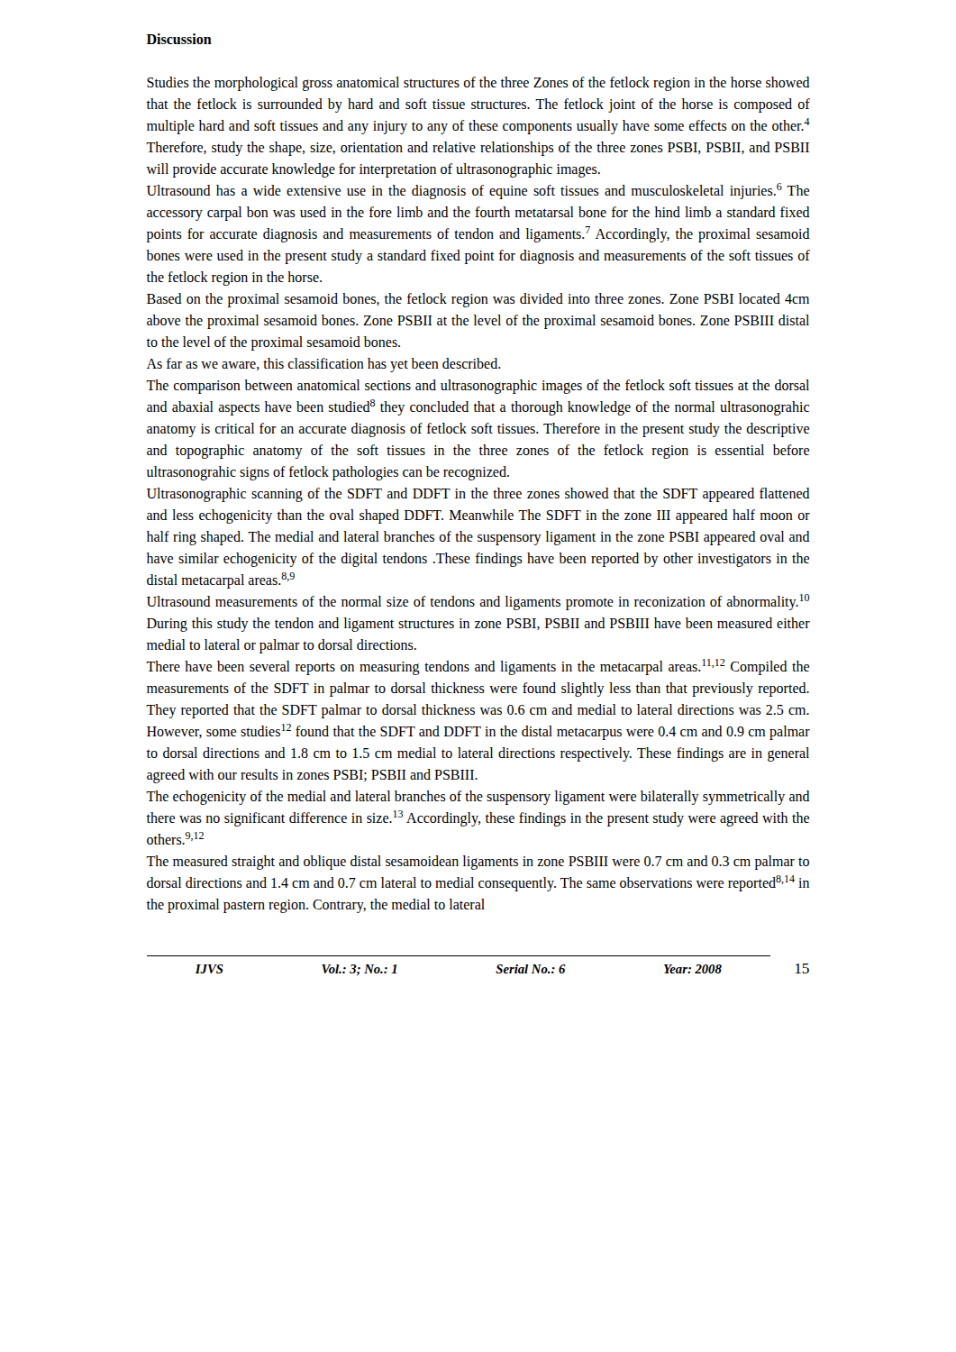Discussion
Studies the morphological gross anatomical structures of the three Zones of the fetlock region in the horse showed that the fetlock is surrounded by hard and soft tissue structures. The fetlock joint of the horse is composed of multiple hard and soft tissues and any injury to any of these components usually have some effects on the other.4 Therefore, study the shape, size, orientation and relative relationships of the three zones PSBI, PSBII, and PSBII will provide accurate knowledge for interpretation of ultrasonographic images.
Ultrasound has a wide extensive use in the diagnosis of equine soft tissues and musculoskeletal injuries.6 The accessory carpal bon was used in the fore limb and the fourth metatarsal bone for the hind limb a standard fixed points for accurate diagnosis and measurements of tendon and ligaments.7 Accordingly, the proximal sesamoid bones were used in the present study a standard fixed point for diagnosis and measurements of the soft tissues of the fetlock region in the horse.
Based on the proximal sesamoid bones, the fetlock region was divided into three zones. Zone PSBI located 4cm above the proximal sesamoid bones. Zone PSBII at the level of the proximal sesamoid bones. Zone PSBIII distal to the level of the proximal sesamoid bones.
As far as we aware, this classification has yet been described.
The comparison between anatomical sections and ultrasonographic images of the fetlock soft tissues at the dorsal and abaxial aspects have been studied8 they concluded that a thorough knowledge of the normal ultrasonograhic anatomy is critical for an accurate diagnosis of fetlock soft tissues. Therefore in the present study the descriptive and topographic anatomy of the soft tissues in the three zones of the fetlock region is essential before ultrasonograhic signs of fetlock pathologies can be recognized.
Ultrasonographic scanning of the SDFT and DDFT in the three zones showed that the SDFT appeared flattened and less echogenicity than the oval shaped DDFT. Meanwhile The SDFT in the zone III appeared half moon or half ring shaped. The medial and lateral branches of the suspensory ligament in the zone PSBI appeared oval and have similar echogenicity of the digital tendons .These findings have been reported by other investigators in the distal metacarpal areas.8,9
Ultrasound measurements of the normal size of tendons and ligaments promote in reconization of abnormality.10 During this study the tendon and ligament structures in zone PSBI, PSBII and PSBIII have been measured either medial to lateral or palmar to dorsal directions.
There have been several reports on measuring tendons and ligaments in the metacarpal areas.11,12 Compiled the measurements of the SDFT in palmar to dorsal thickness were found slightly less than that previously reported. They reported that the SDFT palmar to dorsal thickness was 0.6 cm and medial to lateral directions was 2.5 cm. However, some studies12 found that the SDFT and DDFT in the distal metacarpus were 0.4 cm and 0.9 cm palmar to dorsal directions and 1.8 cm to 1.5 cm medial to lateral directions respectively. These findings are in general agreed with our results in zones PSBI; PSBII and PSBIII.
The echogenicity of the medial and lateral branches of the suspensory ligament were bilaterally symmetrically and there was no significant difference in size.13 Accordingly, these findings in the present study were agreed with the others.9,12
The measured straight and oblique distal sesamoidean ligaments in zone PSBIII were 0.7 cm and 0.3 cm palmar to dorsal directions and 1.4 cm and 0.7 cm lateral to medial consequently. The same observations were reported8,14 in the proximal pastern region. Contrary, the medial to lateral
IJVS Vol.: 3; No.: 1 Serial No.: 6 Year: 2008
15